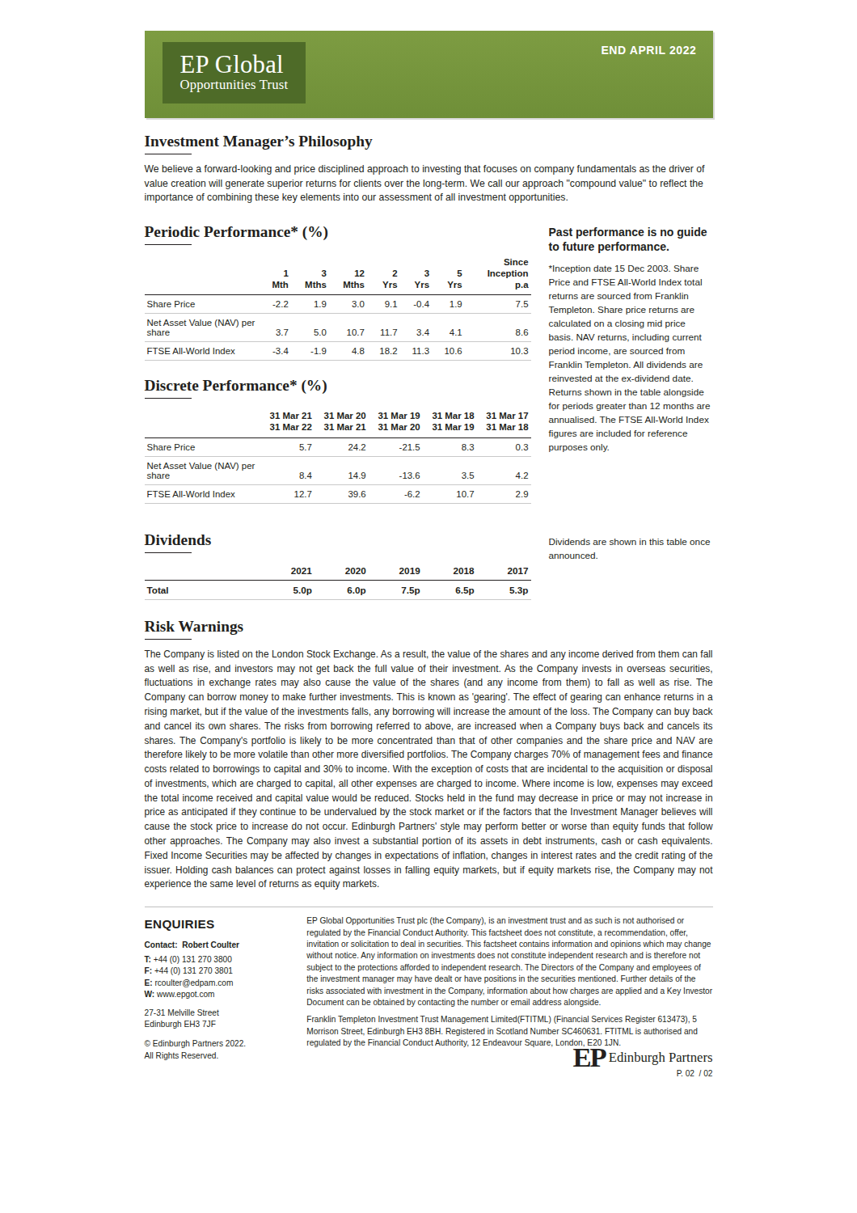EP Global
Opportunities Trust
END APRIL 2022
Investment Manager’s Philosophy
We believe a forward-looking and price disciplined approach to investing that focuses on company fundamentals as the driver of value creation will generate superior returns for clients over the long-term. We call our approach "compound value" to reflect the importance of combining these key elements into our assessment of all investment opportunities.
Periodic Performance* (%)
| | 1 Mth | 3 Mths | 12 Mths | 2 Yrs | 3 Yrs | 5 Yrs | Since Inception p.a |
| --- | --- | --- | --- | --- | --- | --- | --- |
| Share Price | -2.2 | 1.9 | 3.0 | 9.1 | -0.4 | 1.9 | 7.5 |
| Net Asset Value (NAV) per share | 3.7 | 5.0 | 10.7 | 11.7 | 3.4 | 4.1 | 8.6 |
| FTSE All-World Index | -3.4 | -1.9 | 4.8 | 18.2 | 11.3 | 10.6 | 10.3 |
Discrete Performance* (%)
| | 31 Mar 21 31 Mar 22 | 31 Mar 20 31 Mar 21 | 31 Mar 19 31 Mar 20 | 31 Mar 18 31 Mar 19 | 31 Mar 17 31 Mar 18 |
| --- | --- | --- | --- | --- | --- |
| Share Price | 5.7 | 24.2 | -21.5 | 8.3 | 0.3 |
| Net Asset Value (NAV) per share | 8.4 | 14.9 | -13.6 | 3.5 | 4.2 |
| FTSE All-World Index | 12.7 | 39.6 | -6.2 | 10.7 | 2.9 |
Past performance is no guide to future performance.
*Inception date 15 Dec 2003. Share Price and FTSE All-World Index total returns are sourced from Franklin Templeton. Share price returns are calculated on a closing mid price basis. NAV returns, including current period income, are sourced from Franklin Templeton. All dividends are reinvested at the ex-dividend date. Returns shown in the table alongside for periods greater than 12 months are annualised. The FTSE All-World Index figures are included for reference purposes only.
Dividends
| | 2021 | 2020 | 2019 | 2018 | 2017 |
| --- | --- | --- | --- | --- | --- |
| Total | 5.0p | 6.0p | 7.5p | 6.5p | 5.3p |
Dividends are shown in this table once announced.
Risk Warnings
The Company is listed on the London Stock Exchange. As a result, the value of the shares and any income derived from them can fall as well as rise, and investors may not get back the full value of their investment. As the Company invests in overseas securities, fluctuations in exchange rates may also cause the value of the shares (and any income from them) to fall as well as rise. The Company can borrow money to make further investments. This is known as 'gearing'. The effect of gearing can enhance returns in a rising market, but if the value of the investments falls, any borrowing will increase the amount of the loss. The Company can buy back and cancel its own shares. The risks from borrowing referred to above, are increased when a Company buys back and cancels its shares. The Company's portfolio is likely to be more concentrated than that of other companies and the share price and NAV are therefore likely to be more volatile than other more diversified portfolios. The Company charges 70% of management fees and finance costs related to borrowings to capital and 30% to income. With the exception of costs that are incidental to the acquisition or disposal of investments, which are charged to capital, all other expenses are charged to income. Where income is low, expenses may exceed the total income received and capital value would be reduced. Stocks held in the fund may decrease in price or may not increase in price as anticipated if they continue to be undervalued by the stock market or if the factors that the Investment Manager believes will cause the stock price to increase do not occur. Edinburgh Partners' style may perform better or worse than equity funds that follow other approaches. The Company may also invest a substantial portion of its assets in debt instruments, cash or cash equivalents. Fixed Income Securities may be affected by changes in expectations of inflation, changes in interest rates and the credit rating of the issuer. Holding cash balances can protect against losses in falling equity markets, but if equity markets rise, the Company may not experience the same level of returns as equity markets.
ENQUIRIES
Contact: Robert Coulter
T: +44 (0) 131 270 3800
F: +44 (0) 131 270 3801
E: rcoulter@edpam.com
W: www.epgot.com
27-31 Melville Street
Edinburgh EH3 7JF
© Edinburgh Partners 2022.
All Rights Reserved.
EP Global Opportunities Trust plc (the Company), is an investment trust and as such is not authorised or regulated by the Financial Conduct Authority. This factsheet does not constitute, a recommendation, offer, invitation or solicitation to deal in securities. This factsheet contains information and opinions which may change without notice. Any information on investments does not constitute independent research and is therefore not subject to the protections afforded to independent research. The Directors of the Company and employees of the investment manager may have dealt or have positions in the securities mentioned. Further details of the risks associated with investment in the Company, information about how charges are applied and a Key Investor Document can be obtained by contacting the number or email address alongside.
Franklin Templeton Investment Trust Management Limited(FTITML) (Financial Services Register 613473), 5 Morrison Street, Edinburgh EH3 8BH. Registered in Scotland Number SC460631. FTITML is authorised and regulated by the Financial Conduct Authority, 12 Endeavour Square, London, E20 1JN.
EP Edinburgh Partners
P. 02 / 02